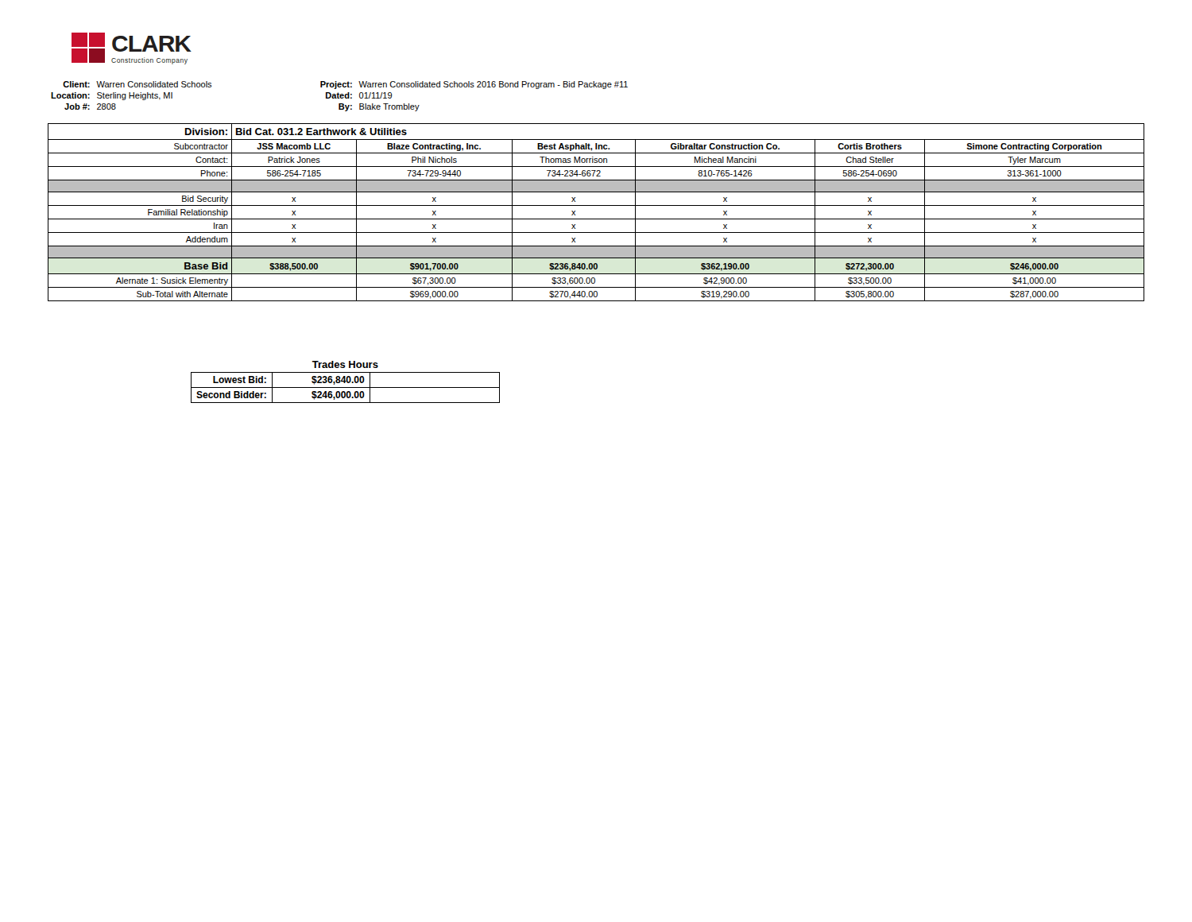CLARK
Construction Company
| Client: | Warren Consolidated Schools | | Project: | Warren Consolidated Schools 2016 Bond Program - Bid Package #11 |
| Location: | Sterling Heights, MI | | Dated: | 01/11/19 |
| Job #: | 2808 | | By: | Blake Trombley |
| Division: | Bid Cat. 031.2 Earthwork & Utilities |
| Subcontractor | JSS Macomb LLC | Blaze Contracting, Inc. | Best Asphalt, Inc. | Gibraltar Construction Co. | Cortis Brothers | Simone Contracting Corporation |
| Contact: | Patrick Jones | Phil Nichols | Thomas Morrison | Micheal Mancini | Chad Steller | Tyler Marcum |
| Phone: | 586-254-7185 | 734-729-9440 | 734-234-6672 | 810-765-1426 | 586-254-0690 | 313-361-1000 |
| Bid Security | x | x | x | x | x | x |
| Familial Relationship | x | x | x | x | x | x |
| Iran | x | x | x | x | x | x |
| Addendum | x | x | x | x | x | x |
| Base Bid | $388,500.00 | $901,700.00 | $236,840.00 | $362,190.00 | $272,300.00 | $246,000.00 |
| Alernate 1: Susick Elementry | | $67,300.00 | $33,600.00 | $42,900.00 | $33,500.00 | $41,000.00 |
| Sub-Total with Alternate | | $969,000.00 | $270,440.00 | $319,290.00 | $305,800.00 | $287,000.00 |
| Trades Hours |
| Lowest Bid: | $236,840.00 | |
| Second Bidder: | $246,000.00 | |